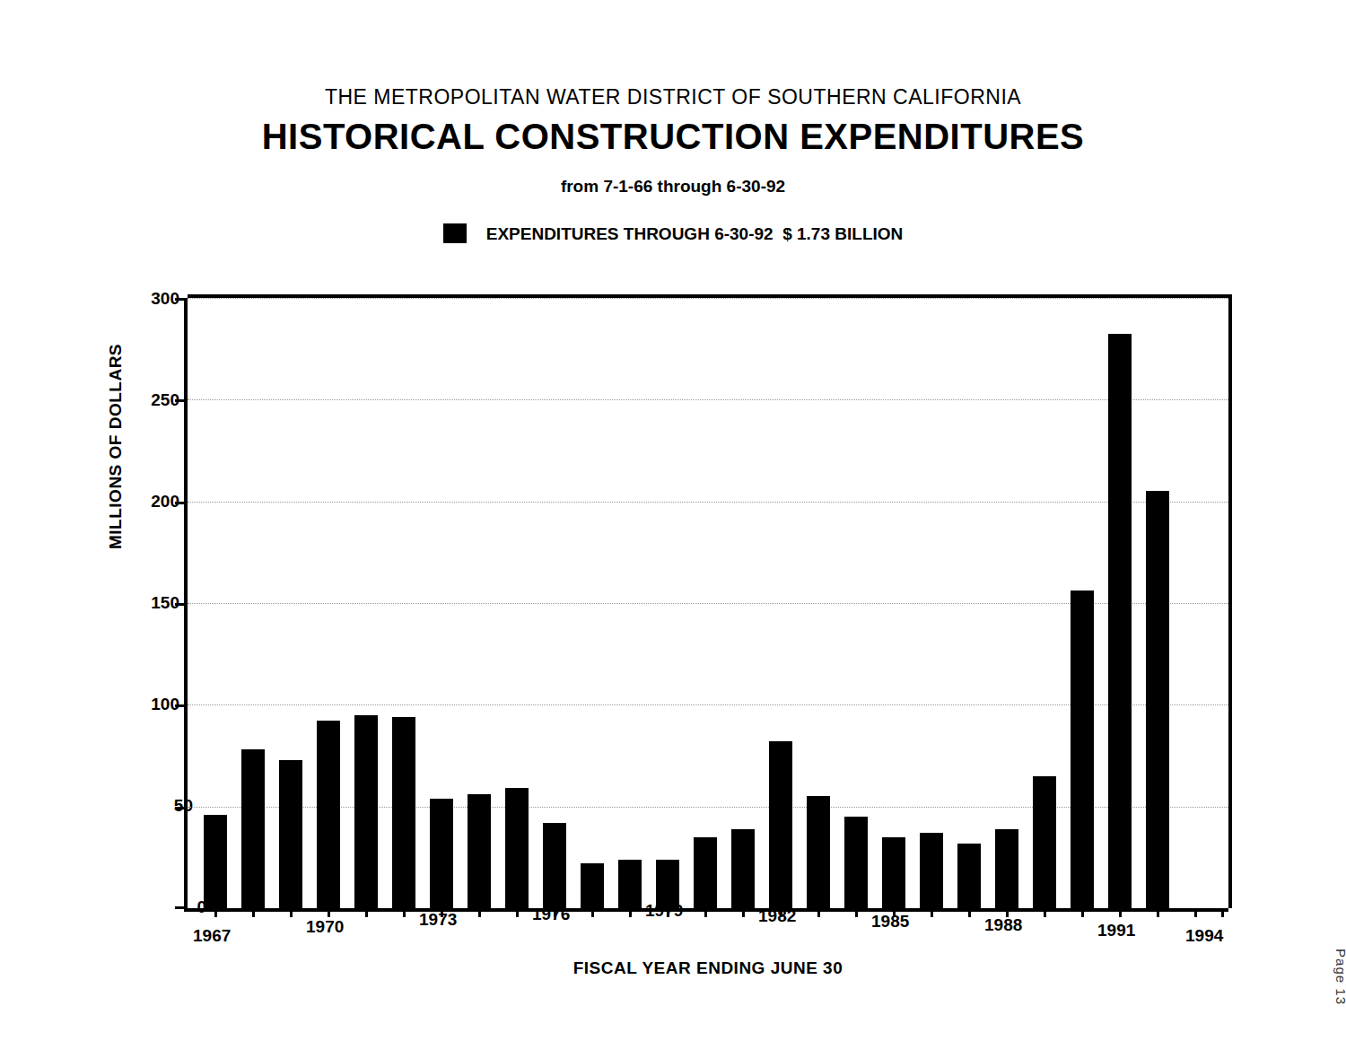THE METROPOLITAN WATER DISTRICT OF SOUTHERN CALIFORNIA
HISTORICAL CONSTRUCTION EXPENDITURES
from 7-1-66 through 6-30-92
EXPENDITURES THROUGH 6-30-92 $ 1.73 BILLION
MILLIONS OF DOLLARS
300
250
200
150
100
50
0
1967
1970
1973
1976
1979
1982
1985
1988
1991
1994
FISCAL YEAR ENDING JUNE 30
Page 13